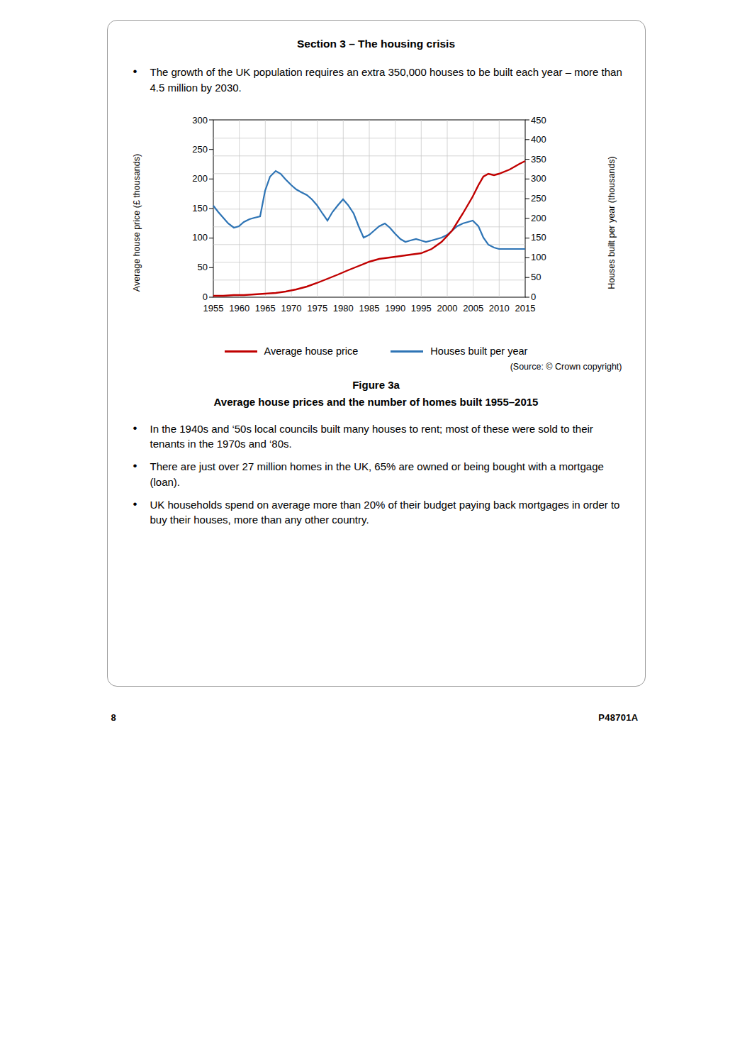Section 3 – The housing crisis
The growth of the UK population requires an extra 350,000 houses to be built each year – more than 4.5 million by 2030.
Average house price (£ thousands) Houses built per year (thousands) 300 250 200 150 100 50 0 450 400 350 300 250 200 150 100 50 0 1955 1960 1965 1970 1975 1980 1985 1990 1995 2000 2005 2010 2015
Average house price
Houses built per year
(Source: © Crown copyright)
Figure 3a
Average house prices and the number of homes built 1955–2015
In the 1940s and ‘50s local councils built many houses to rent; most of these were sold to their tenants in the 1970s and ‘80s.
There are just over 27 million homes in the UK, 65% are owned or being bought with a mortgage (loan).
UK households spend on average more than 20% of their budget paying back mortgages in order to buy their houses, more than any other country.
8
P48701A